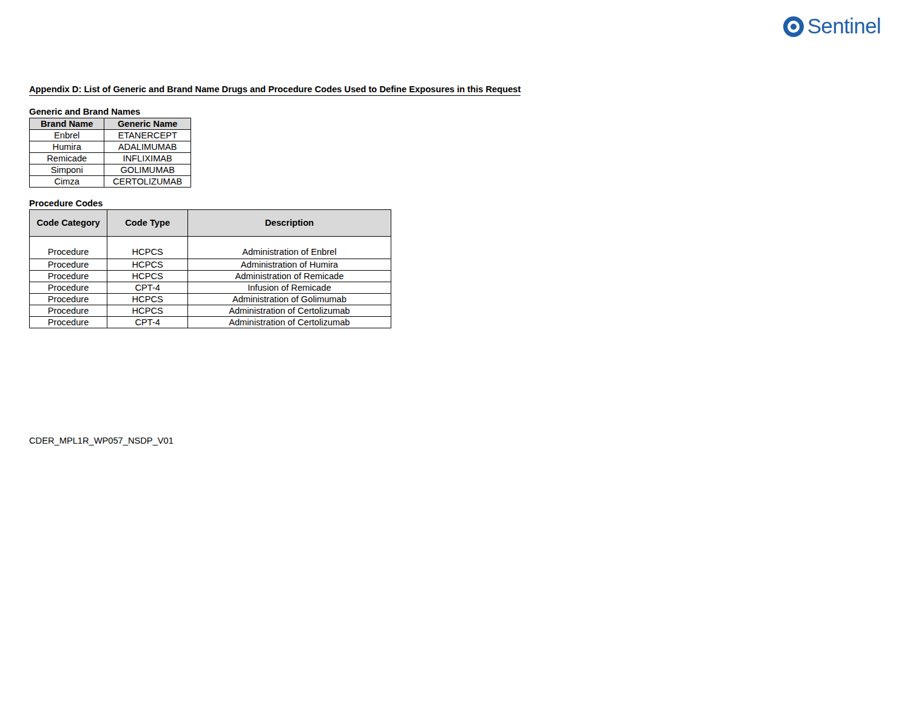Sentinel
Appendix D: List of Generic and Brand Name Drugs and Procedure Codes Used to Define Exposures in this Request
Generic and Brand Names
| Brand Name | Generic Name |
| --- | --- |
| Enbrel | ETANERCEPT |
| Humira | ADALIMUMAB |
| Remicade | INFLIXIMAB |
| Simponi | GOLIMUMAB |
| Cimza | CERTOLIZUMAB |
Procedure Codes
| Code Category | Code Type | Description |
| --- | --- | --- |
| Procedure | HCPCS | Administration of Enbrel |
| Procedure | HCPCS | Administration of Humira |
| Procedure | HCPCS | Administration of Remicade |
| Procedure | CPT-4 | Infusion of Remicade |
| Procedure | HCPCS | Administration of Golimumab |
| Procedure | HCPCS | Administration of Certolizumab |
| Procedure | CPT-4 | Administration of Certolizumab |
CDER_MPL1R_WP057_NSDP_V01